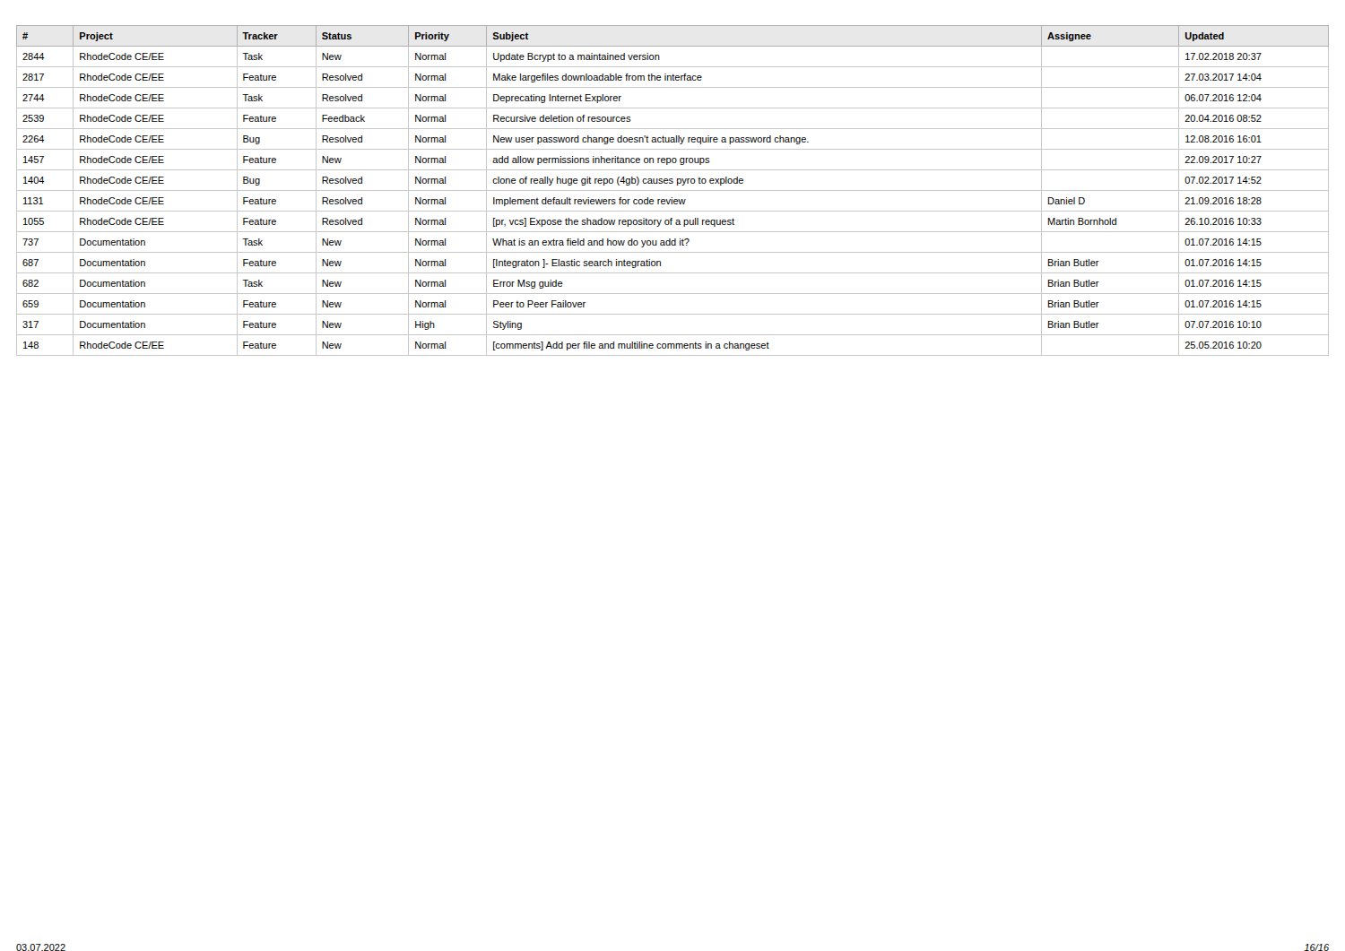| # | Project | Tracker | Status | Priority | Subject | Assignee | Updated |
| --- | --- | --- | --- | --- | --- | --- | --- |
| 2844 | RhodeCode CE/EE | Task | New | Normal | Update Bcrypt to a maintained version | | 17.02.2018 20:37 |
| 2817 | RhodeCode CE/EE | Feature | Resolved | Normal | Make largefiles downloadable from the interface | | 27.03.2017 14:04 |
| 2744 | RhodeCode CE/EE | Task | Resolved | Normal | Deprecating Internet Explorer | | 06.07.2016 12:04 |
| 2539 | RhodeCode CE/EE | Feature | Feedback | Normal | Recursive deletion of resources | | 20.04.2016 08:52 |
| 2264 | RhodeCode CE/EE | Bug | Resolved | Normal | New user password change doesn't actually require a password change. | | 12.08.2016 16:01 |
| 1457 | RhodeCode CE/EE | Feature | New | Normal | add allow permissions inheritance on repo groups | | 22.09.2017 10:27 |
| 1404 | RhodeCode CE/EE | Bug | Resolved | Normal | clone of really huge git repo (4gb) causes pyro to explode | | 07.02.2017 14:52 |
| 1131 | RhodeCode CE/EE | Feature | Resolved | Normal | Implement default reviewers for code review | Daniel D | 21.09.2016 18:28 |
| 1055 | RhodeCode CE/EE | Feature | Resolved | Normal | [pr, vcs] Expose the shadow repository of a pull request | Martin Bornhold | 26.10.2016 10:33 |
| 737 | Documentation | Task | New | Normal | What is an extra field and how do you add it? | | 01.07.2016 14:15 |
| 687 | Documentation | Feature | New | Normal | [Integraton ]- Elastic search integration | Brian Butler | 01.07.2016 14:15 |
| 682 | Documentation | Task | New | Normal | Error Msg guide | Brian Butler | 01.07.2016 14:15 |
| 659 | Documentation | Feature | New | Normal | Peer to Peer Failover | Brian Butler | 01.07.2016 14:15 |
| 317 | Documentation | Feature | New | High | Styling | Brian Butler | 07.07.2016 10:10 |
| 148 | RhodeCode CE/EE | Feature | New | Normal | [comments] Add per file and multiline comments in a changeset | | 25.05.2016 10:20 |
03.07.2022
16/16